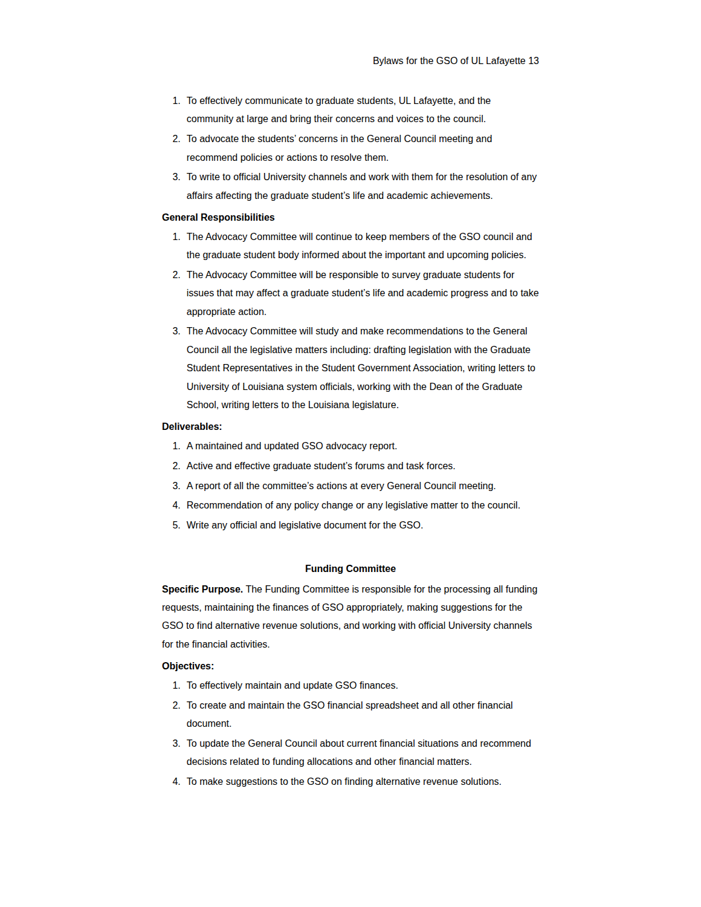Bylaws for the GSO of UL Lafayette 13
To effectively communicate to graduate students, UL Lafayette, and the community at large and bring their concerns and voices to the council.
To advocate the students’ concerns in the General Council meeting and recommend policies or actions to resolve them.
To write to official University channels and work with them for the resolution of any affairs affecting the graduate student’s life and academic achievements.
General Responsibilities
The Advocacy Committee will continue to keep members of the GSO council and the graduate student body informed about the important and upcoming policies.
The Advocacy Committee will be responsible to survey graduate students for issues that may affect a graduate student’s life and academic progress and to take appropriate action.
The Advocacy Committee will study and make recommendations to the General Council all the legislative matters including: drafting legislation with the Graduate Student Representatives in the Student Government Association, writing letters to University of Louisiana system officials, working with the Dean of the Graduate School, writing letters to the Louisiana legislature.
Deliverables:
A maintained and updated GSO advocacy report.
Active and effective graduate student’s forums and task forces.
A report of all the committee’s actions at every General Council meeting.
Recommendation of any policy change or any legislative matter to the council.
Write any official and legislative document for the GSO.
Funding Committee
Specific Purpose. The Funding Committee is responsible for the processing all funding requests, maintaining the finances of GSO appropriately, making suggestions for the GSO to find alternative revenue solutions, and working with official University channels for the financial activities.
Objectives:
To effectively maintain and update GSO finances.
To create and maintain the GSO financial spreadsheet and all other financial document.
To update the General Council about current financial situations and recommend decisions related to funding allocations and other financial matters.
To make suggestions to the GSO on finding alternative revenue solutions.